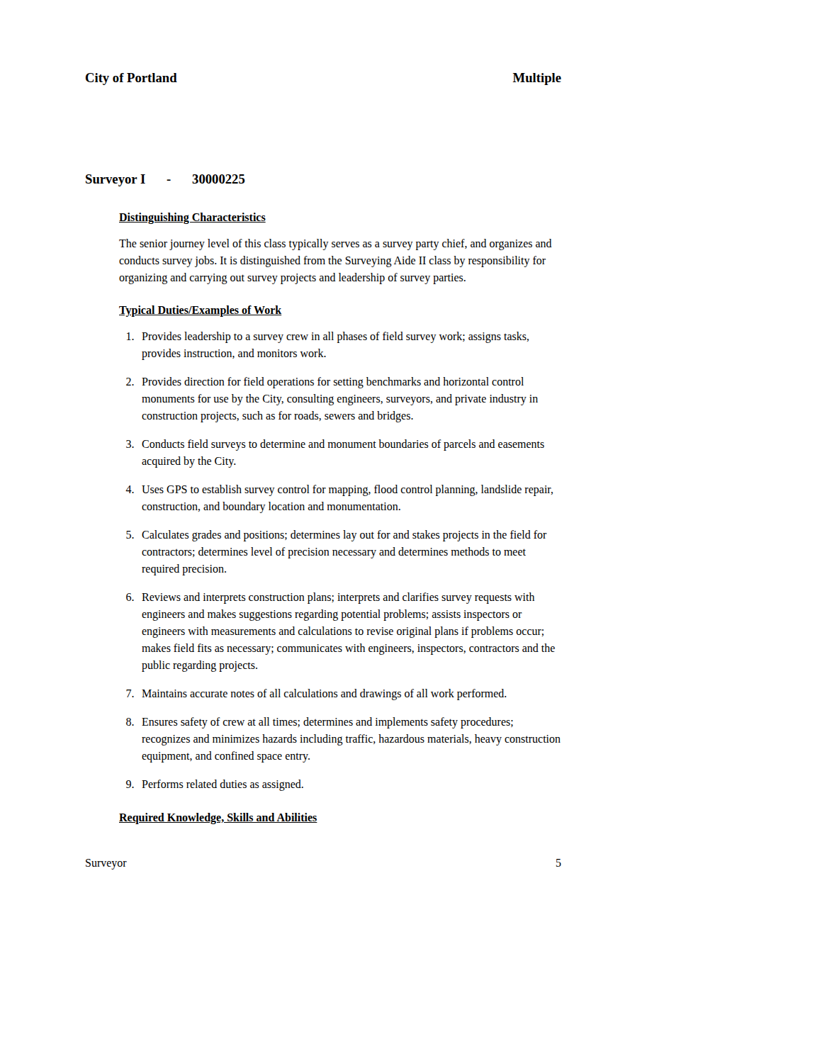City of Portland Multiple
Surveyor I - 30000225
Distinguishing Characteristics
The senior journey level of this class typically serves as a survey party chief, and organizes and conducts survey jobs. It is distinguished from the Surveying Aide II class by responsibility for organizing and carrying out survey projects and leadership of survey parties.
Typical Duties/Examples of Work
Provides leadership to a survey crew in all phases of field survey work; assigns tasks, provides instruction, and monitors work.
Provides direction for field operations for setting benchmarks and horizontal control monuments for use by the City, consulting engineers, surveyors, and private industry in construction projects, such as for roads, sewers and bridges.
Conducts field surveys to determine and monument boundaries of parcels and easements acquired by the City.
Uses GPS to establish survey control for mapping, flood control planning, landslide repair, construction, and boundary location and monumentation.
Calculates grades and positions; determines lay out for and stakes projects in the field for contractors; determines level of precision necessary and determines methods to meet required precision.
Reviews and interprets construction plans; interprets and clarifies survey requests with engineers and makes suggestions regarding potential problems; assists inspectors or engineers with measurements and calculations to revise original plans if problems occur; makes field fits as necessary; communicates with engineers, inspectors, contractors and the public regarding projects.
Maintains accurate notes of all calculations and drawings of all work performed.
Ensures safety of crew at all times; determines and implements safety procedures; recognizes and minimizes hazards including traffic, hazardous materials, heavy construction equipment, and confined space entry.
Performs related duties as assigned.
Required Knowledge, Skills and Abilities
Surveyor 5